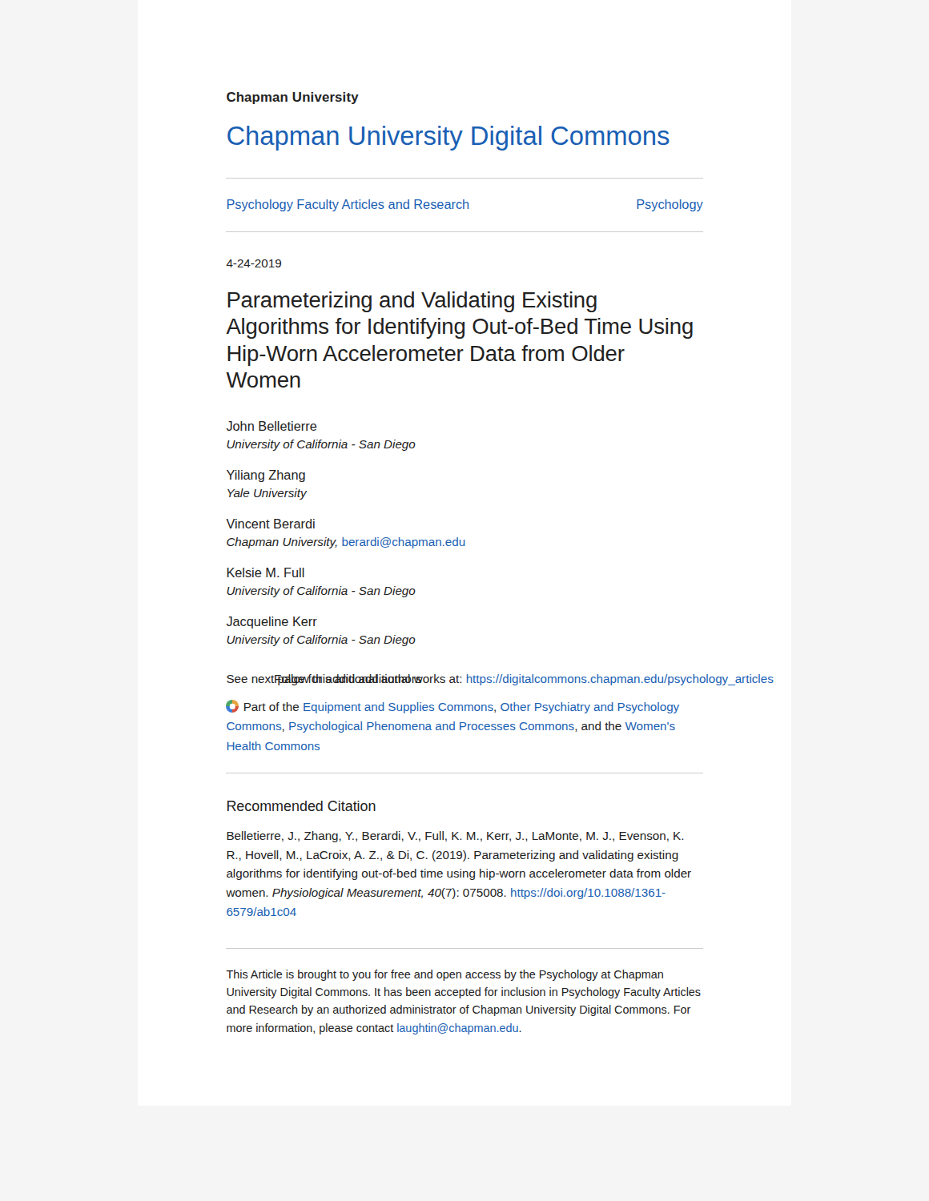Chapman University
Chapman University Digital Commons
Psychology Faculty Articles and Research Psychology
4-24-2019
Parameterizing and Validating Existing Algorithms for Identifying Out-of-Bed Time Using Hip-Worn Accelerometer Data from Older Women
John Belletierre University of California - San Diego
Yiliang Zhang Yale University
Vincent Berardi Chapman University, berardi@chapman.edu
Kelsie M. Full University of California - San Diego
Jacqueline Kerr University of California - San Diego
See next page for additional authors Follow this and additional works at: https://digitalcommons.chapman.edu/psychology_articles
Part of the Equipment and Supplies Commons, Other Psychiatry and Psychology Commons, Psychological Phenomena and Processes Commons, and the Women's Health Commons
Recommended Citation
Belletierre, J., Zhang, Y., Berardi, V., Full, K. M., Kerr, J., LaMonte, M. J., Evenson, K. R., Hovell, M., LaCroix, A. Z., & Di, C. (2019). Parameterizing and validating existing algorithms for identifying out-of-bed time using hip-worn accelerometer data from older women. Physiological Measurement, 40(7): 075008. https://doi.org/10.1088/1361-6579/ab1c04
This Article is brought to you for free and open access by the Psychology at Chapman University Digital Commons. It has been accepted for inclusion in Psychology Faculty Articles and Research by an authorized administrator of Chapman University Digital Commons. For more information, please contact laughtin@chapman.edu.